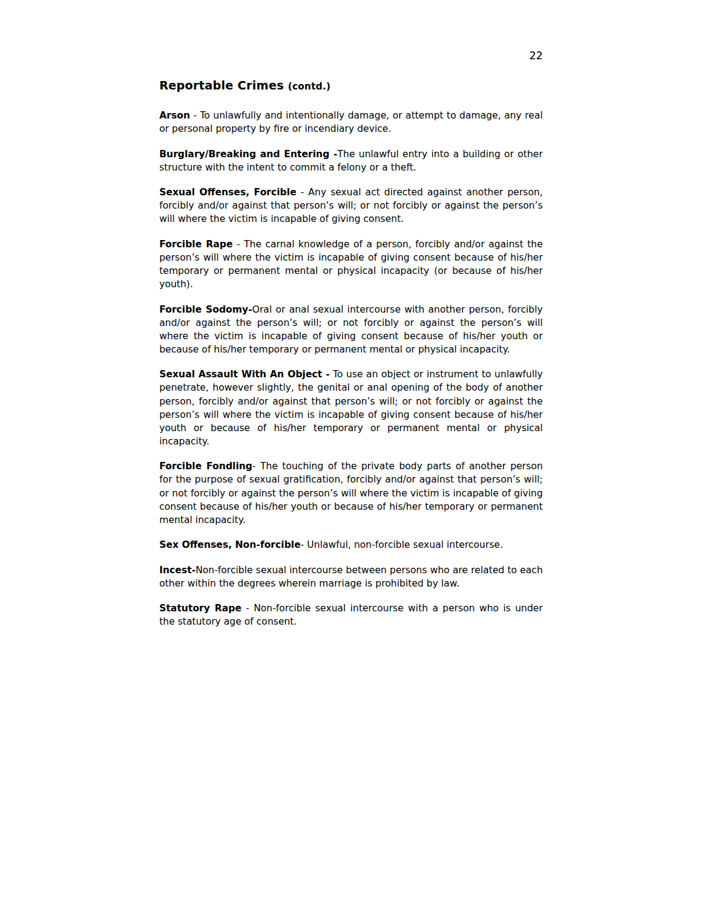22
Reportable Crimes (contd.)
Arson - To unlawfully and intentionally damage, or attempt to damage, any real or personal property by fire or incendiary device.
Burglary/Breaking and Entering -The unlawful entry into a building or other structure with the intent to commit a felony or a theft.
Sexual Offenses, Forcible - Any sexual act directed against another person, forcibly and/or against that person’s will; or not forcibly or against the person’s will where the victim is incapable of giving consent.
Forcible Rape - The carnal knowledge of a person, forcibly and/or against the person’s will where the victim is incapable of giving consent because of his/her temporary or permanent mental or physical incapacity (or because of his/her youth).
Forcible Sodomy-Oral or anal sexual intercourse with another person, forcibly and/or against the person’s will; or not forcibly or against the person’s will where the victim is incapable of giving consent because of his/her youth or because of his/her temporary or permanent mental or physical incapacity.
Sexual Assault With An Object - To use an object or instrument to unlawfully penetrate, however slightly, the genital or anal opening of the body of another person, forcibly and/or against that person’s will; or not forcibly or against the person’s will where the victim is incapable of giving consent because of his/her youth or because of his/her temporary or permanent mental or physical incapacity.
Forcible Fondling- The touching of the private body parts of another person for the purpose of sexual gratification, forcibly and/or against that person’s will; or not forcibly or against the person’s will where the victim is incapable of giving consent because of his/her youth or because of his/her temporary or permanent mental incapacity.
Sex Offenses, Non-forcible- Unlawful, non-forcible sexual intercourse.
Incest-Non-forcible sexual intercourse between persons who are related to each other within the degrees wherein marriage is prohibited by law.
Statutory Rape - Non-forcible sexual intercourse with a person who is under the statutory age of consent.